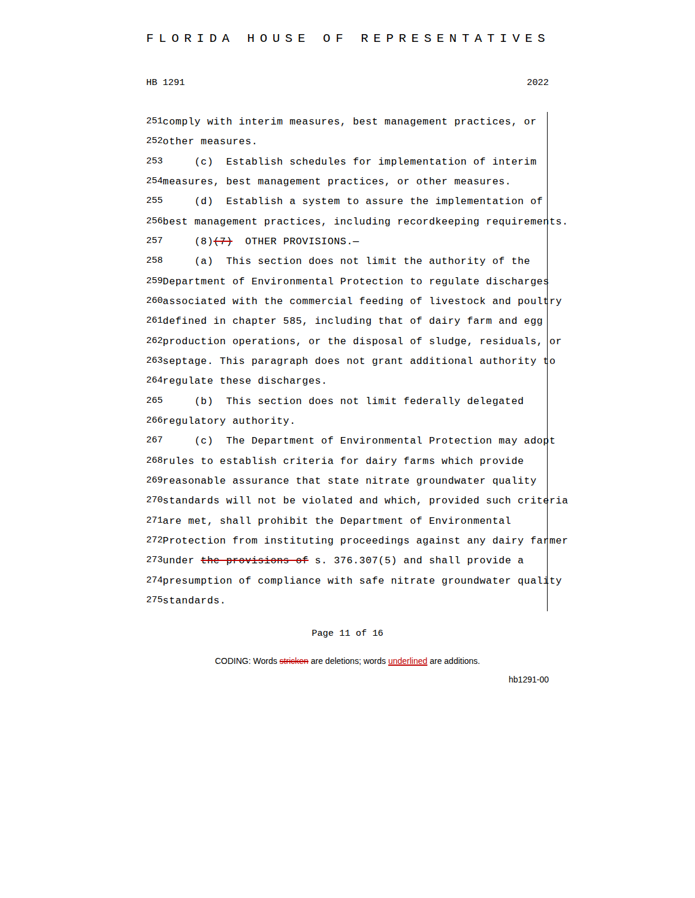FLORIDA HOUSE OF REPRESENTATIVES
HB 1291 2022
| 251 | comply with interim measures, best management practices, or |
| 252 | other measures. |
| 253 | (c) Establish schedules for implementation of interim |
| 254 | measures, best management practices, or other measures. |
| 255 | (d) Establish a system to assure the implementation of |
| 256 | best management practices, including recordkeeping requirements. |
| 257 | (8) (7) OTHER PROVISIONS.— |
| 258 | (a) This section does not limit the authority of the |
| 259 | Department of Environmental Protection to regulate discharges |
| 260 | associated with the commercial feeding of livestock and poultry |
| 261 | defined in chapter 585, including that of dairy farm and egg |
| 262 | production operations, or the disposal of sludge, residuals, or |
| 263 | septage. This paragraph does not grant additional authority to |
| 264 | regulate these discharges. |
| 265 | (b) This section does not limit federally delegated |
| 266 | regulatory authority. |
| 267 | (c) The Department of Environmental Protection may adopt |
| 268 | rules to establish criteria for dairy farms which provide |
| 269 | reasonable assurance that state nitrate groundwater quality |
| 270 | standards will not be violated and which, provided such criteria |
| 271 | are met, shall prohibit the Department of Environmental |
| 272 | Protection from instituting proceedings against any dairy farmer |
| 273 | under the provisions of s. 376.307(5) and shall provide a |
| 274 | presumption of compliance with safe nitrate groundwater quality |
| 275 | standards. |
Page 11 of 16
CODING: Words stricken are deletions; words underlined are additions.
hb1291-00